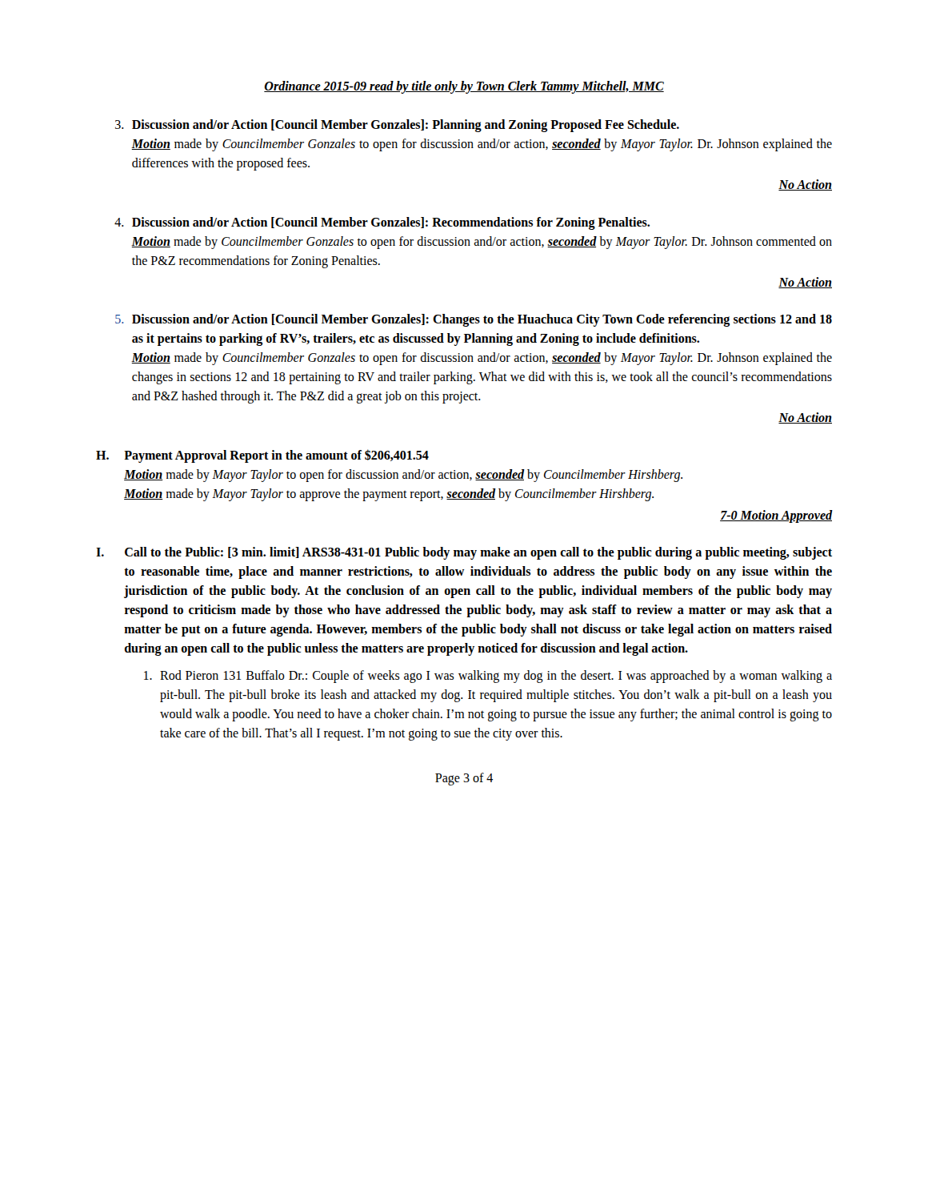Ordinance 2015-09 read by title only by Town Clerk Tammy Mitchell, MMC
3.
Discussion and/or Action [Council Member Gonzales]: Planning and Zoning Proposed Fee Schedule.
Motion made by Councilmember Gonzales to open for discussion and/or action, seconded by Mayor Taylor. Dr. Johnson explained the differences with the proposed fees.
No Action
4.
Discussion and/or Action [Council Member Gonzales]: Recommendations for Zoning Penalties.
Motion made by Councilmember Gonzales to open for discussion and/or action, seconded by Mayor Taylor. Dr. Johnson commented on the P&Z recommendations for Zoning Penalties.
No Action
5.
Discussion and/or Action [Council Member Gonzales]: Changes to the Huachuca City Town Code referencing sections 12 and 18 as it pertains to parking of RV’s, trailers, etc as discussed by Planning and Zoning to include definitions.
Motion made by Councilmember Gonzales to open for discussion and/or action, seconded by Mayor Taylor. Dr. Johnson explained the changes in sections 12 and 18 pertaining to RV and trailer parking. What we did with this is, we took all the council’s recommendations and P&Z hashed through it. The P&Z did a great job on this project.
No Action
H.
Payment Approval Report in the amount of $206,401.54
Motion made by Mayor Taylor to open for discussion and/or action, seconded by Councilmember Hirshberg.
Motion made by Mayor Taylor to approve the payment report, seconded by Councilmember Hirshberg.
7-0 Motion Approved
I.
Call to the Public: [3 min. limit] ARS38-431-01 Public body may make an open call to the public during a public meeting, subject to reasonable time, place and manner restrictions, to allow individuals to address the public body on any issue within the jurisdiction of the public body. At the conclusion of an open call to the public, individual members of the public body may respond to criticism made by those who have addressed the public body, may ask staff to review a matter or may ask that a matter be put on a future agenda. However, members of the public body shall not discuss or take legal action on matters raised during an open call to the public unless the matters are properly noticed for discussion and legal action.
1.
Rod Pieron 131 Buffalo Dr.: Couple of weeks ago I was walking my dog in the desert. I was approached by a woman walking a pit-bull. The pit-bull broke its leash and attacked my dog. It required multiple stitches. You don’t walk a pit-bull on a leash you would walk a poodle. You need to have a choker chain. I’m not going to pursue the issue any further; the animal control is going to take care of the bill. That’s all I request. I’m not going to sue the city over this.
Page 3 of 4